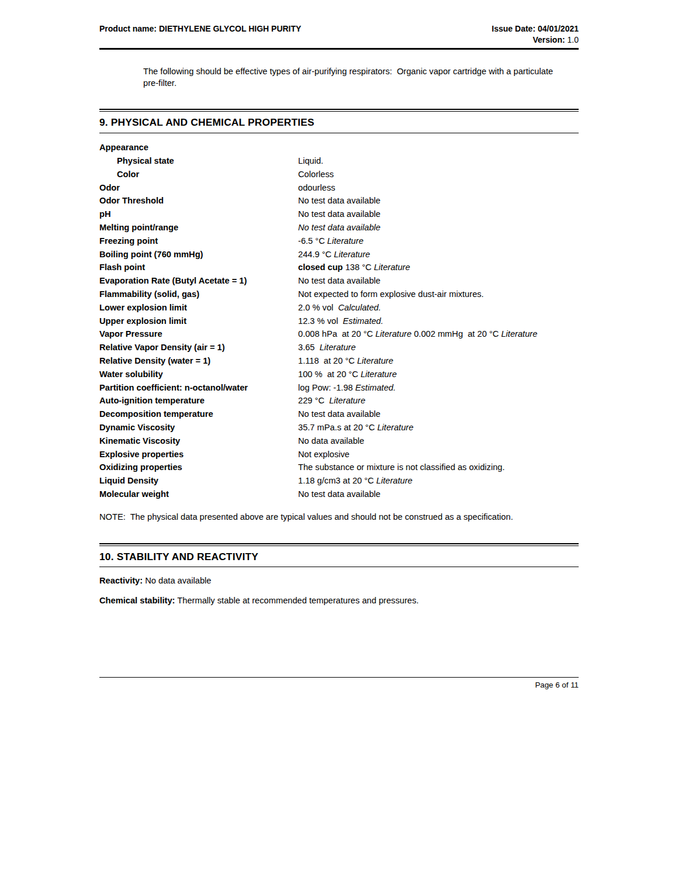Product name: DIETHYLENE GLYCOL HIGH PURITY
Issue Date: 04/01/2021
Version: 1.0
The following should be effective types of air-purifying respirators: Organic vapor cartridge with a particulate pre-filter.
9. PHYSICAL AND CHEMICAL PROPERTIES
| Appearance | |
| Physical state | Liquid. |
| Color | Colorless |
| Odor | odourless |
| Odor Threshold | No test data available |
| pH | No test data available |
| Melting point/range | No test data available |
| Freezing point | -6.5 °C Literature |
| Boiling point (760 mmHg) | 244.9 °C Literature |
| Flash point | closed cup 138 °C Literature |
| Evaporation Rate (Butyl Acetate = 1) | No test data available |
| Flammability (solid, gas) | Not expected to form explosive dust-air mixtures. |
| Lower explosion limit | 2.0 % vol Calculated. |
| Upper explosion limit | 12.3 % vol Estimated. |
| Vapor Pressure | 0.008 hPa at 20 °C Literature 0.002 mmHg at 20 °C Literature |
| Relative Vapor Density (air = 1) | 3.65 Literature |
| Relative Density (water = 1) | 1.118 at 20 °C Literature |
| Water solubility | 100 % at 20 °C Literature |
| Partition coefficient: n-octanol/water | log Pow: -1.98 Estimated. |
| Auto-ignition temperature | 229 °C Literature |
| Decomposition temperature | No test data available |
| Dynamic Viscosity | 35.7 mPa.s at 20 °C Literature |
| Kinematic Viscosity | No data available |
| Explosive properties | Not explosive |
| Oxidizing properties | The substance or mixture is not classified as oxidizing. |
| Liquid Density | 1.18 g/cm3 at 20 °C Literature |
| Molecular weight | No test data available |
NOTE: The physical data presented above are typical values and should not be construed as a specification.
10. STABILITY AND REACTIVITY
Reactivity: No data available
Chemical stability: Thermally stable at recommended temperatures and pressures.
Page 6 of 11